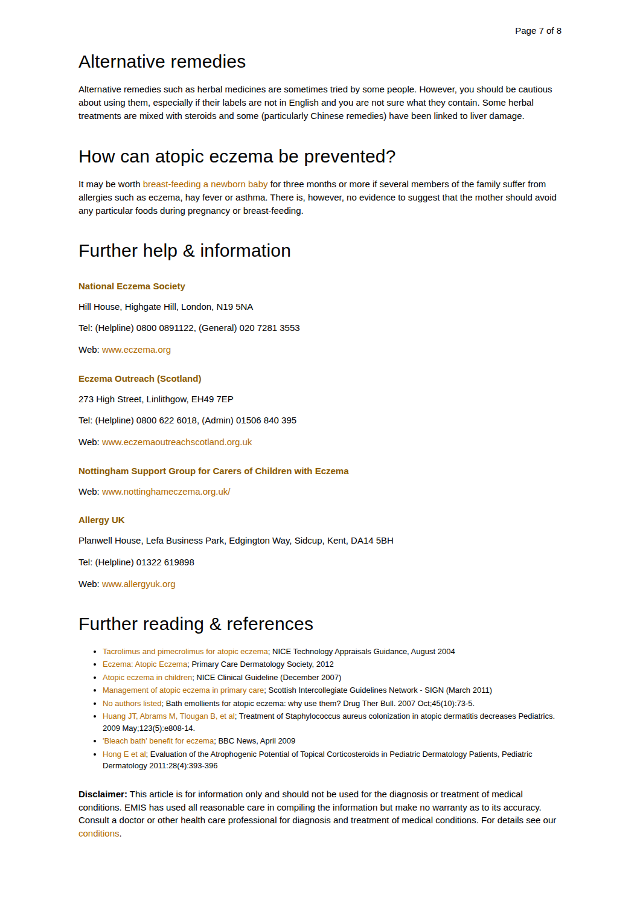Page 7 of 8
Alternative remedies
Alternative remedies such as herbal medicines are sometimes tried by some people. However, you should be cautious about using them, especially if their labels are not in English and you are not sure what they contain. Some herbal treatments are mixed with steroids and some (particularly Chinese remedies) have been linked to liver damage.
How can atopic eczema be prevented?
It may be worth breast-feeding a newborn baby for three months or more if several members of the family suffer from allergies such as eczema, hay fever or asthma. There is, however, no evidence to suggest that the mother should avoid any particular foods during pregnancy or breast-feeding.
Further help & information
National Eczema Society
Hill House, Highgate Hill, London, N19 5NA
Tel: (Helpline) 0800 0891122, (General) 020 7281 3553
Web: www.eczema.org
Eczema Outreach (Scotland)
273 High Street, Linlithgow, EH49 7EP
Tel: (Helpline) 0800 622 6018, (Admin) 01506 840 395
Web: www.eczemaoutreachscotland.org.uk
Nottingham Support Group for Carers of Children with Eczema
Web: www.nottinghameczema.org.uk/
Allergy UK
Planwell House, Lefa Business Park, Edgington Way, Sidcup, Kent, DA14 5BH
Tel: (Helpline) 01322 619898
Web: www.allergyuk.org
Further reading & references
Tacrolimus and pimecrolimus for atopic eczema; NICE Technology Appraisals Guidance, August 2004
Eczema: Atopic Eczema; Primary Care Dermatology Society, 2012
Atopic eczema in children; NICE Clinical Guideline (December 2007)
Management of atopic eczema in primary care; Scottish Intercollegiate Guidelines Network - SIGN (March 2011)
No authors listed; Bath emollients for atopic eczema: why use them? Drug Ther Bull. 2007 Oct;45(10):73-5.
Huang JT, Abrams M, Tlougan B, et al; Treatment of Staphylococcus aureus colonization in atopic dermatitis decreases Pediatrics. 2009 May;123(5):e808-14.
'Bleach bath' benefit for eczema; BBC News, April 2009
Hong E et al; Evaluation of the Atrophogenic Potential of Topical Corticosteroids in Pediatric Dermatology Patients, Pediatric Dermatology 2011:28(4):393-396
Disclaimer: This article is for information only and should not be used for the diagnosis or treatment of medical conditions. EMIS has used all reasonable care in compiling the information but make no warranty as to its accuracy. Consult a doctor or other health care professional for diagnosis and treatment of medical conditions. For details see our conditions.